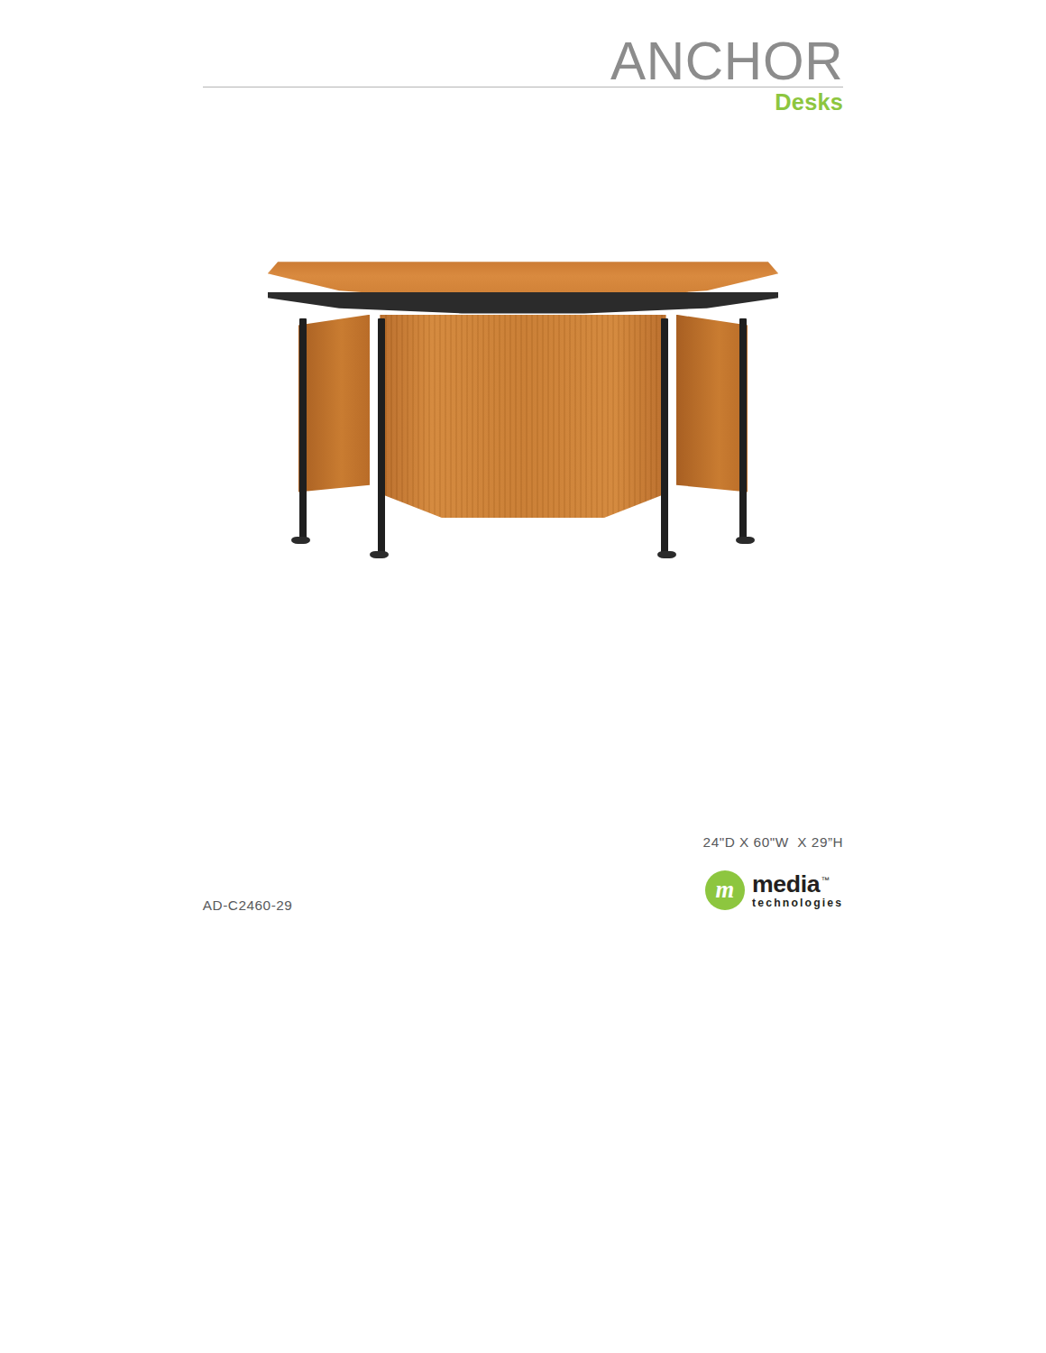ANCHOR
Desks
AD-C2460-29
24"D X 60"W X 29”H
media™ technologies